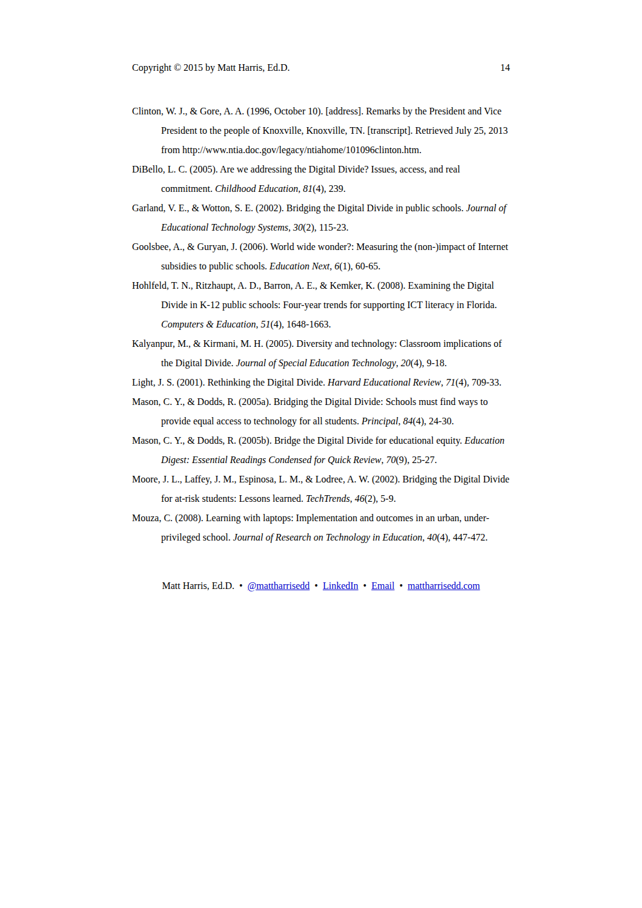Copyright © 2015 by Matt Harris, Ed.D.
14
Clinton, W. J., & Gore, A. A. (1996, October 10). [address]. Remarks by the President and Vice President to the people of Knoxville, Knoxville, TN. [transcript]. Retrieved July 25, 2013 from http://www.ntia.doc.gov/legacy/ntiahome/101096clinton.htm.
DiBello, L. C. (2005). Are we addressing the Digital Divide? Issues, access, and real commitment. Childhood Education, 81(4), 239.
Garland, V. E., & Wotton, S. E. (2002). Bridging the Digital Divide in public schools. Journal of Educational Technology Systems, 30(2), 115-23.
Goolsbee, A., & Guryan, J. (2006). World wide wonder?: Measuring the (non-)impact of Internet subsidies to public schools. Education Next, 6(1), 60-65.
Hohlfeld, T. N., Ritzhaupt, A. D., Barron, A. E., & Kemker, K. (2008). Examining the Digital Divide in K-12 public schools: Four-year trends for supporting ICT literacy in Florida. Computers & Education, 51(4), 1648-1663.
Kalyanpur, M., & Kirmani, M. H. (2005). Diversity and technology: Classroom implications of the Digital Divide. Journal of Special Education Technology, 20(4), 9-18.
Light, J. S. (2001). Rethinking the Digital Divide. Harvard Educational Review, 71(4), 709-33.
Mason, C. Y., & Dodds, R. (2005a). Bridging the Digital Divide: Schools must find ways to provide equal access to technology for all students. Principal, 84(4), 24-30.
Mason, C. Y., & Dodds, R. (2005b). Bridge the Digital Divide for educational equity. Education Digest: Essential Readings Condensed for Quick Review, 70(9), 25-27.
Moore, J. L., Laffey, J. M., Espinosa, L. M., & Lodree, A. W. (2002). Bridging the Digital Divide for at-risk students: Lessons learned. TechTrends, 46(2), 5-9.
Mouza, C. (2008). Learning with laptops: Implementation and outcomes in an urban, under-privileged school. Journal of Research on Technology in Education, 40(4), 447-472.
Matt Harris, Ed.D. • @mattharrisedd • LinkedIn • Email • mattharrisedd.com